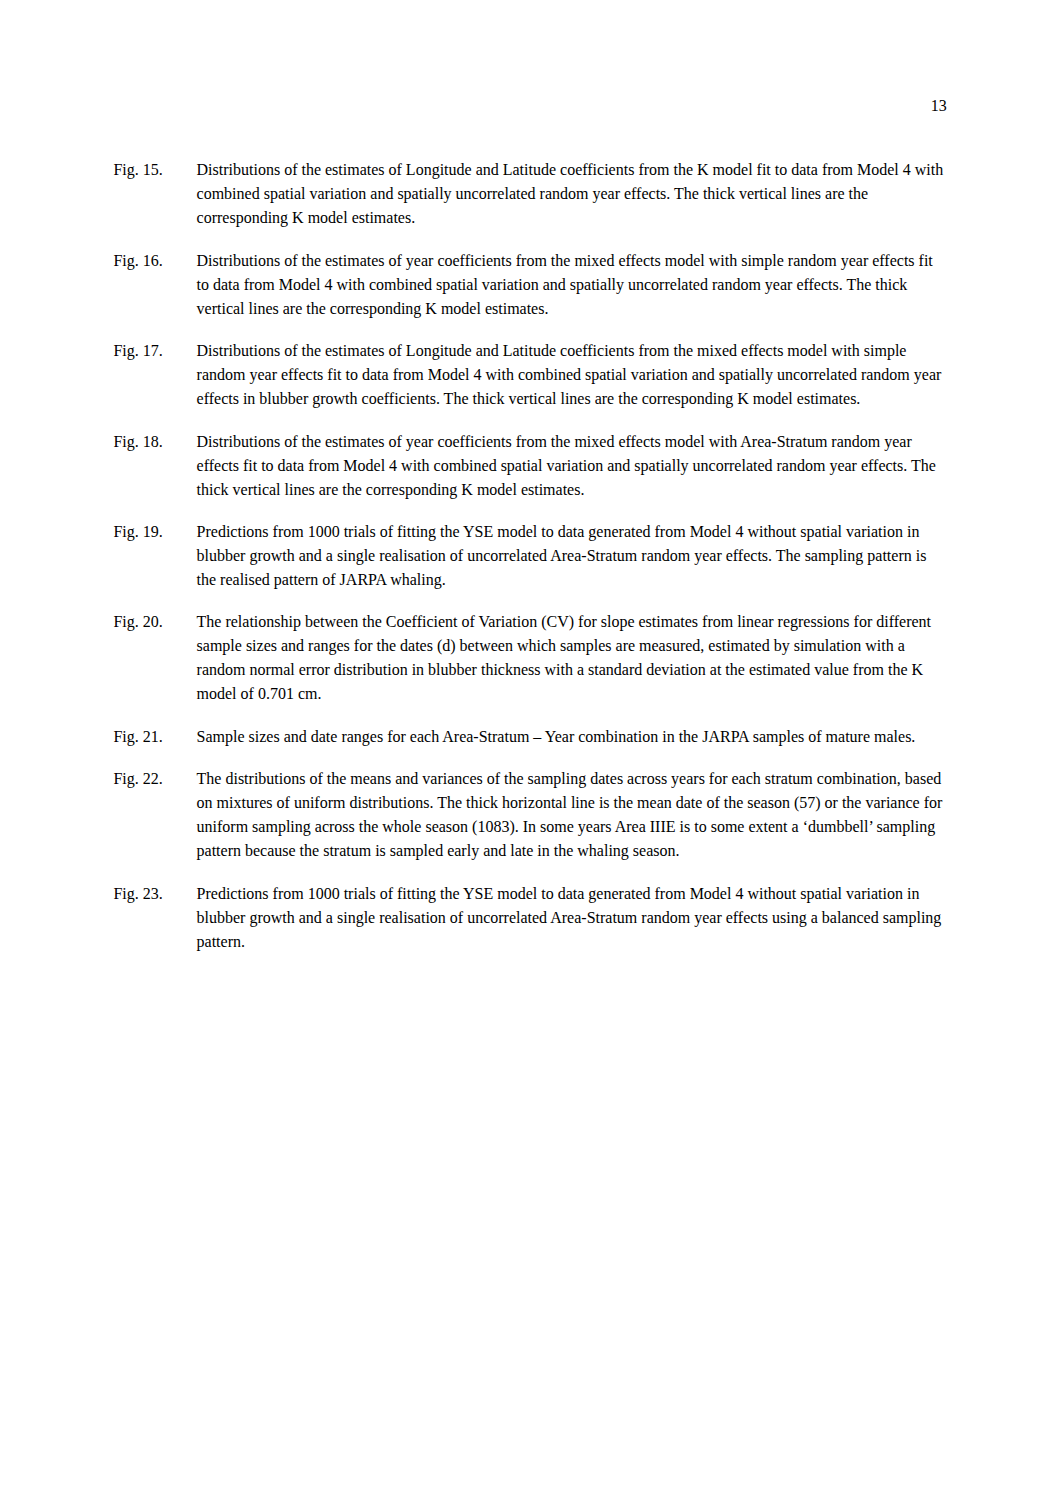13
Fig. 15.
Distributions of the estimates of Longitude and Latitude coefficients from the K model fit to data from Model 4 with combined spatial variation and spatially uncorrelated random year effects. The thick vertical lines are the corresponding K model estimates.
Fig. 16.
Distributions of the estimates of year coefficients from the mixed effects model with simple random year effects fit to data from Model 4 with combined spatial variation and spatially uncorrelated random year effects. The thick vertical lines are the corresponding K model estimates.
Fig. 17.
Distributions of the estimates of Longitude and Latitude coefficients from the mixed effects model with simple random year effects fit to data from Model 4 with combined spatial variation and spatially uncorrelated random year effects in blubber growth coefficients. The thick vertical lines are the corresponding K model estimates.
Fig. 18.
Distributions of the estimates of year coefficients from the mixed effects model with Area-Stratum random year effects fit to data from Model 4 with combined spatial variation and spatially uncorrelated random year effects. The thick vertical lines are the corresponding K model estimates.
Fig. 19.
Predictions from 1000 trials of fitting the YSE model to data generated from Model 4 without spatial variation in blubber growth and a single realisation of uncorrelated Area-Stratum random year effects. The sampling pattern is the realised pattern of JARPA whaling.
Fig. 20.
The relationship between the Coefficient of Variation (CV) for slope estimates from linear regressions for different sample sizes and ranges for the dates (d) between which samples are measured, estimated by simulation with a random normal error distribution in blubber thickness with a standard deviation at the estimated value from the K model of 0.701 cm.
Fig. 21.
Sample sizes and date ranges for each Area-Stratum – Year combination in the JARPA samples of mature males.
Fig. 22.
The distributions of the means and variances of the sampling dates across years for each stratum combination, based on mixtures of uniform distributions. The thick horizontal line is the mean date of the season (57) or the variance for uniform sampling across the whole season (1083). In some years Area IIIE is to some extent a ‘dumbbell’ sampling pattern because the stratum is sampled early and late in the whaling season.
Fig. 23.
Predictions from 1000 trials of fitting the YSE model to data generated from Model 4 without spatial variation in blubber growth and a single realisation of uncorrelated Area-Stratum random year effects using a balanced sampling pattern.